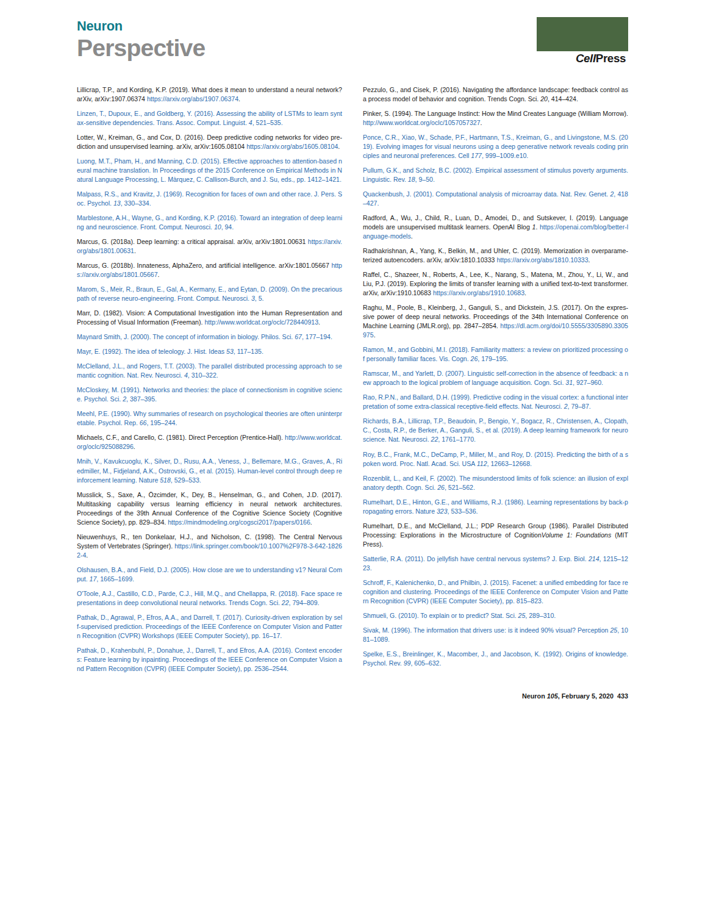Neuron
Perspective
Cell Press
Lillicrap, T.P., and Kording, K.P. (2019). What does it mean to understand a neural network? arXiv, arXiv:1907.06374 https://arxiv.org/abs/1907.06374.
Linzen, T., Dupoux, E., and Goldberg, Y. (2016). Assessing the ability of LSTMs to learn syntax-sensitive dependencies. Trans. Assoc. Comput. Linguist. 4, 521–535.
Lotter, W., Kreiman, G., and Cox, D. (2016). Deep predictive coding networks for video prediction and unsupervised learning. arXiv, arXiv:1605.08104 https://arxiv.org/abs/1605.08104.
Luong, M.T., Pham, H., and Manning, C.D. (2015). Effective approaches to attention-based neural machine translation. In Proceedings of the 2015 Conference on Empirical Methods in Natural Language Processing, L. Màrquez, C. Callison-Burch, and J. Su, eds., pp. 1412–1421.
Malpass, R.S., and Kravitz, J. (1969). Recognition for faces of own and other race. J. Pers. Soc. Psychol. 13, 330–334.
Marblestone, A.H., Wayne, G., and Kording, K.P. (2016). Toward an integration of deep learning and neuroscience. Front. Comput. Neurosci. 10, 94.
Marcus, G. (2018a). Deep learning: a critical appraisal. arXiv, arXiv:1801.00631 https://arxiv.org/abs/1801.00631.
Marcus, G. (2018b). Innateness, AlphaZero, and artificial intelligence. arXiv:1801.05667 https://arxiv.org/abs/1801.05667.
Marom, S., Meir, R., Braun, E., Gal, A., Kermany, E., and Eytan, D. (2009). On the precarious path of reverse neuro-engineering. Front. Comput. Neurosci. 3, 5.
Marr, D. (1982). Vision: A Computational Investigation into the Human Representation and Processing of Visual Information (Freeman). http://www.worldcat.org/oclc/728440913.
Maynard Smith, J. (2000). The concept of information in biology. Philos. Sci. 67, 177–194.
Mayr, E. (1992). The idea of teleology. J. Hist. Ideas 53, 117–135.
McClelland, J.L., and Rogers, T.T. (2003). The parallel distributed processing approach to semantic cognition. Nat. Rev. Neurosci. 4, 310–322.
McCloskey, M. (1991). Networks and theories: the place of connectionism in cognitive science. Psychol. Sci. 2, 387–395.
Meehl, P.E. (1990). Why summaries of research on psychological theories are often uninterpretable. Psychol. Rep. 66, 195–244.
Michaels, C.F., and Carello, C. (1981). Direct Perception (Prentice-Hall). http://www.worldcat.org/oclc/925088296.
Mnih, V., Kavukcuoglu, K., Silver, D., Rusu, A.A., Veness, J., Bellemare, M.G., Graves, A., Riedmiller, M., Fidjeland, A.K., Ostrovski, G., et al. (2015). Human-level control through deep reinforcement learning. Nature 518, 529–533.
Musslick, S., Saxe, A., Özcimder, K., Dey, B., Henselman, G., and Cohen, J.D. (2017). Multitasking capability versus learning efficiency in neural network architectures. Proceedings of the 39th Annual Conference of the Cognitive Science Society (Cognitive Science Society), pp. 829–834. https://mindmodeling.org/cogsci2017/papers/0166.
Nieuwenhuys, R., ten Donkelaar, H.J., and Nicholson, C. (1998). The Central Nervous System of Vertebrates (Springer). https://link.springer.com/book/10.1007%2F978-3-642-18262-4.
Olshausen, B.A., and Field, D.J. (2005). How close are we to understanding v1? Neural Comput. 17, 1665–1699.
O'Toole, A.J., Castillo, C.D., Parde, C.J., Hill, M.Q., and Chellappa, R. (2018). Face space representations in deep convolutional neural networks. Trends Cogn. Sci. 22, 794–809.
Pathak, D., Agrawal, P., Efros, A.A., and Darrell, T. (2017). Curiosity-driven exploration by self-supervised prediction. Proceedings of the IEEE Conference on Computer Vision and Pattern Recognition (CVPR) Workshops (IEEE Computer Society), pp. 16–17.
Pathak, D., Krahenbuhl, P., Donahue, J., Darrell, T., and Efros, A.A. (2016). Context encoders: Feature learning by inpainting. Proceedings of the IEEE Conference on Computer Vision and Pattern Recognition (CVPR) (IEEE Computer Society), pp. 2536–2544.
Pezzulo, G., and Cisek, P. (2016). Navigating the affordance landscape: feedback control as a process model of behavior and cognition. Trends Cogn. Sci. 20, 414–424.
Pinker, S. (1994). The Language Instinct: How the Mind Creates Language (William Morrow). http://www.worldcat.org/oclc/1057057327.
Ponce, C.R., Xiao, W., Schade, P.F., Hartmann, T.S., Kreiman, G., and Livingstone, M.S. (2019). Evolving images for visual neurons using a deep generative network reveals coding principles and neuronal preferences. Cell 177, 999–1009.e10.
Pullum, G.K., and Scholz, B.C. (2002). Empirical assessment of stimulus poverty arguments. Linguistic. Rev. 18, 9–50.
Quackenbush, J. (2001). Computational analysis of microarray data. Nat. Rev. Genet. 2, 418–427.
Radford, A., Wu, J., Child, R., Luan, D., Amodei, D., and Sutskever, I. (2019). Language models are unsupervised multitask learners. OpenAI Blog 1. https://openai.com/blog/better-language-models.
Radhakrishnan, A., Yang, K., Belkin, M., and Uhler, C. (2019). Memorization in overparameterized autoencoders. arXiv, arXiv:1810.10333 https://arxiv.org/abs/1810.10333.
Raffel, C., Shazeer, N., Roberts, A., Lee, K., Narang, S., Matena, M., Zhou, Y., Li, W., and Liu, P.J. (2019). Exploring the limits of transfer learning with a unified text-to-text transformer. arXiv, arXiv:1910.10683 https://arxiv.org/abs/1910.10683.
Raghu, M., Poole, B., Kleinberg, J., Ganguli, S., and Dickstein, J.S. (2017). On the expressive power of deep neural networks. Proceedings of the 34th International Conference on Machine Learning (JMLR.org), pp. 2847–2854. https://dl.acm.org/doi/10.5555/3305890.3305975.
Ramon, M., and Gobbini, M.I. (2018). Familiarity matters: a review on prioritized processing of personally familiar faces. Vis. Cogn. 26, 179–195.
Ramscar, M., and Yarlett, D. (2007). Linguistic self-correction in the absence of feedback: a new approach to the logical problem of language acquisition. Cogn. Sci. 31, 927–960.
Rao, R.P.N., and Ballard, D.H. (1999). Predictive coding in the visual cortex: a functional interpretation of some extra-classical receptive-field effects. Nat. Neurosci. 2, 79–87.
Richards, B.A., Lillicrap, T.P., Beaudoin, P., Bengio, Y., Bogacz, R., Christensen, A., Clopath, C., Costa, R.P., de Berker, A., Ganguli, S., et al. (2019). A deep learning framework for neuroscience. Nat. Neurosci. 22, 1761–1770.
Roy, B.C., Frank, M.C., DeCamp, P., Miller, M., and Roy, D. (2015). Predicting the birth of a spoken word. Proc. Natl. Acad. Sci. USA 112, 12663–12668.
Rozenblit, L., and Keil, F. (2002). The misunderstood limits of folk science: an illusion of explanatory depth. Cogn. Sci. 26, 521–562.
Rumelhart, D.E., Hinton, G.E., and Williams, R.J. (1986). Learning representations by back-propagating errors. Nature 323, 533–536.
Rumelhart, D.E., and McClelland, J.L.; PDP Research Group (1986). Parallel Distributed Processing: Explorations in the Microstructure of CognitionVolume 1: Foundations (MIT Press).
Satterlie, R.A. (2011). Do jellyfish have central nervous systems? J. Exp. Biol. 214, 1215–1223.
Schroff, F., Kalenichenko, D., and Philbin, J. (2015). Facenet: a unified embedding for face recognition and clustering. Proceedings of the IEEE Conference on Computer Vision and Pattern Recognition (CVPR) (IEEE Computer Society), pp. 815–823.
Shmueli, G. (2010). To explain or to predict? Stat. Sci. 25, 289–310.
Sivak, M. (1996). The information that drivers use: is it indeed 90% visual? Perception 25, 1081–1089.
Spelke, E.S., Breinlinger, K., Macomber, J., and Jacobson, K. (1992). Origins of knowledge. Psychol. Rev. 99, 605–632.
Neuron 105, February 5, 2020 433